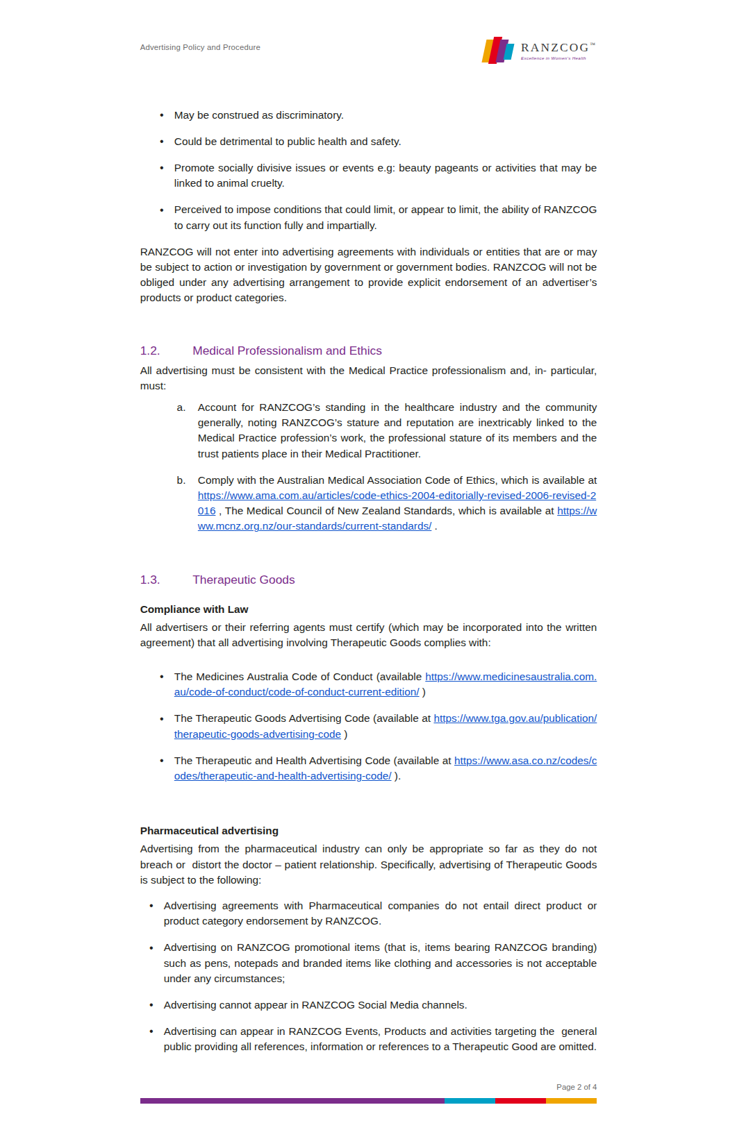Advertising Policy and Procedure
RANZCOG™
Excellence in Women's Health
May be construed as discriminatory.
Could be detrimental to public health and safety.
Promote socially divisive issues or events e.g: beauty pageants or activities that may be linked to animal cruelty.
Perceived to impose conditions that could limit, or appear to limit, the ability of RANZCOG to carry out its function fully and impartially.
RANZCOG will not enter into advertising agreements with individuals or entities that are or may be subject to action or investigation by government or government bodies. RANZCOG will not be obliged under any advertising arrangement to provide explicit endorsement of an advertiser’s products or product categories.
1.2. Medical Professionalism and Ethics
All advertising must be consistent with the Medical Practice professionalism and, in- particular, must:
Account for RANZCOG’s standing in the healthcare industry and the community generally, noting RANZCOG’s stature and reputation are inextricably linked to the Medical Practice profession’s work, the professional stature of its members and the trust patients place in their Medical Practitioner.
Comply with the Australian Medical Association Code of Ethics, which is available at https://www.ama.com.au/articles/code-ethics-2004-editorially-revised-2006-revised-2016 , The Medical Council of New Zealand Standards, which is available at https://www.mcnz.org.nz/our-standards/current-standards/ .
1.3. Therapeutic Goods
Compliance with Law
All advertisers or their referring agents must certify (which may be incorporated into the written agreement) that all advertising involving Therapeutic Goods complies with:
The Medicines Australia Code of Conduct (available https://www.medicinesaustralia.com.au/code-of-conduct/code-of-conduct-current-edition/ )
The Therapeutic Goods Advertising Code (available at https://www.tga.gov.au/publication/therapeutic-goods-advertising-code )
The Therapeutic and Health Advertising Code (available at https://www.asa.co.nz/codes/codes/therapeutic-and-health-advertising-code/ ).
Pharmaceutical advertising
Advertising from the pharmaceutical industry can only be appropriate so far as they do not breach or distort the doctor – patient relationship. Specifically, advertising of Therapeutic Goods is subject to the following:
Advertising agreements with Pharmaceutical companies do not entail direct product or product category endorsement by RANZCOG.
Advertising on RANZCOG promotional items (that is, items bearing RANZCOG branding) such as pens, notepads and branded items like clothing and accessories is not acceptable under any circumstances;
Advertising cannot appear in RANZCOG Social Media channels.
Advertising can appear in RANZCOG Events, Products and activities targeting the general public providing all references, information or references to a Therapeutic Good are omitted.
Page 2 of 4